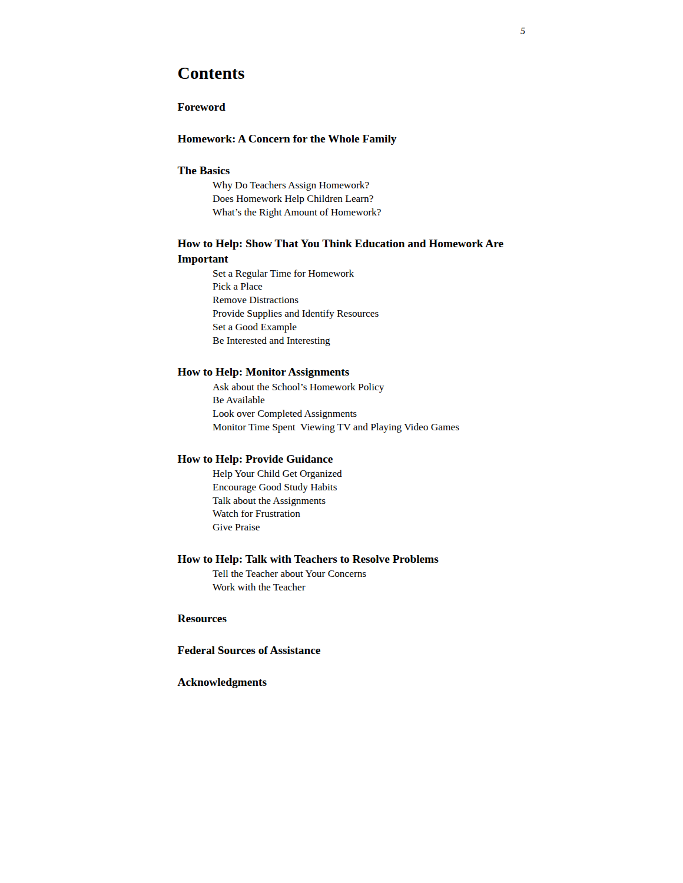5
Contents
Foreword
Homework: A Concern for the Whole Family
The Basics
Why Do Teachers Assign Homework?
Does Homework Help Children Learn?
What’s the Right Amount of Homework?
How to Help: Show That You Think Education and Homework Are Important
Set a Regular Time for Homework
Pick a Place
Remove Distractions
Provide Supplies and Identify Resources
Set a Good Example
Be Interested and Interesting
How to Help: Monitor Assignments
Ask about the School’s Homework Policy
Be Available
Look over Completed Assignments
Monitor Time Spent Viewing TV and Playing Video Games
How to Help: Provide Guidance
Help Your Child Get Organized
Encourage Good Study Habits
Talk about the Assignments
Watch for Frustration
Give Praise
How to Help: Talk with Teachers to Resolve Problems
Tell the Teacher about Your Concerns
Work with the Teacher
Resources
Federal Sources of Assistance
Acknowledgments